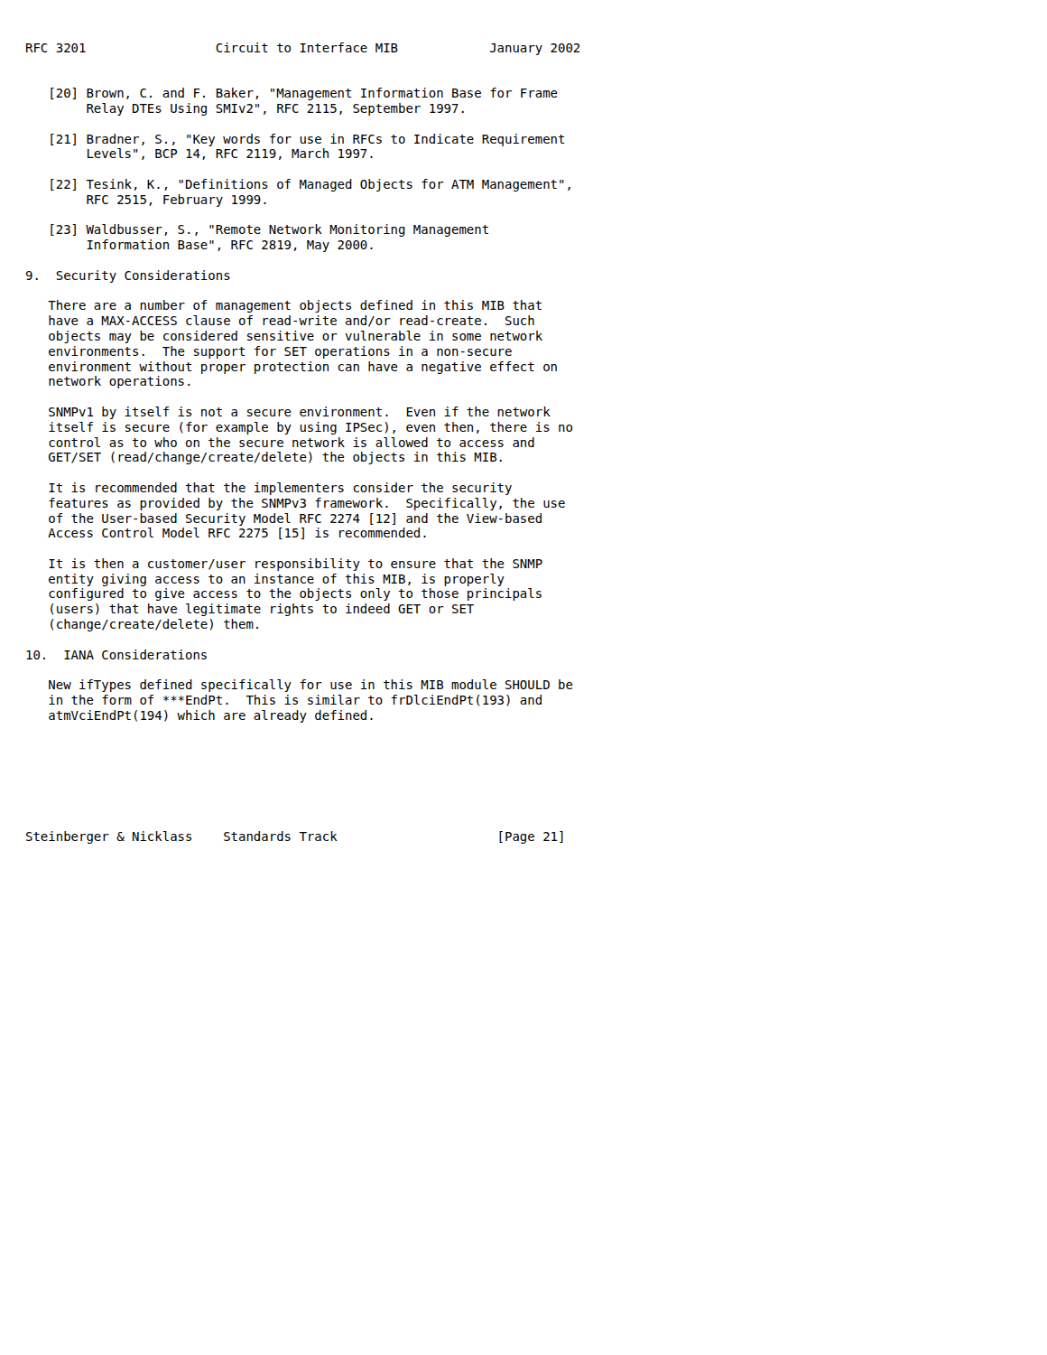RFC 3201 Circuit to Interface MIB January 2002 [20] Brown, C. and F. Baker, "Management Information Base for Frame Relay DTEs Using SMIv2", RFC 2115, September 1997. [21] Bradner, S., "Key words for use in RFCs to Indicate Requirement Levels", BCP 14, RFC 2119, March 1997. [22] Tesink, K., "Definitions of Managed Objects for ATM Management", RFC 2515, February 1999. [23] Waldbusser, S., "Remote Network Monitoring Management Information Base", RFC 2819, May 2000. 9. Security Considerations There are a number of management objects defined in this MIB that have a MAX-ACCESS clause of read-write and/or read-create. Such objects may be considered sensitive or vulnerable in some network environments. The support for SET operations in a non-secure environment without proper protection can have a negative effect on network operations. SNMPv1 by itself is not a secure environment. Even if the network itself is secure (for example by using IPSec), even then, there is no control as to who on the secure network is allowed to access and GET/SET (read/change/create/delete) the objects in this MIB. It is recommended that the implementers consider the security features as provided by the SNMPv3 framework. Specifically, the use of the User-based Security Model RFC 2274 [12] and the View-based Access Control Model RFC 2275 [15] is recommended. It is then a customer/user responsibility to ensure that the SNMP entity giving access to an instance of this MIB, is properly configured to give access to the objects only to those principals (users) that have legitimate rights to indeed GET or SET (change/create/delete) them. 10. IANA Considerations New ifTypes defined specifically for use in this MIB module SHOULD be in the form of ***EndPt. This is similar to frDlciEndPt(193) and atmVciEndPt(194) which are already defined. Steinberger & Nicklass Standards Track [Page 21]